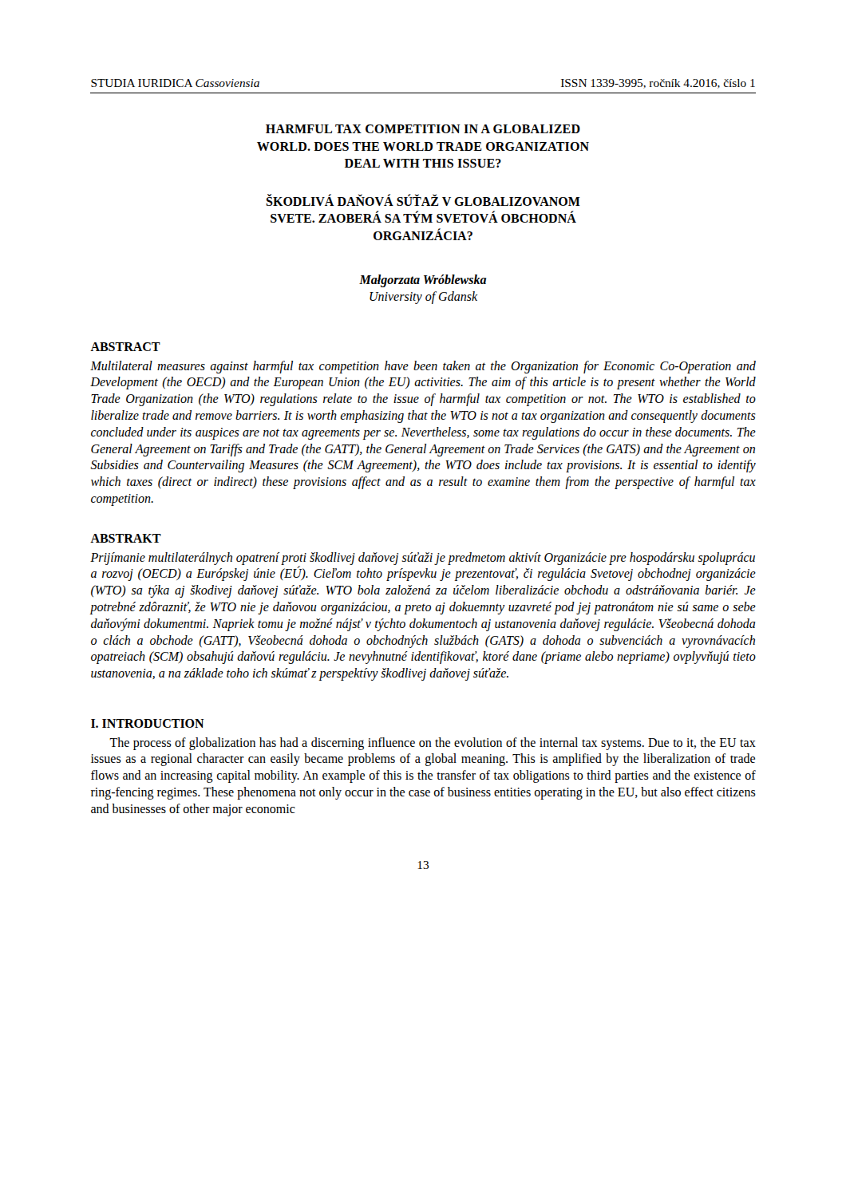STUDIA IURIDICA Cassoviensia ISSN 1339-3995, ročník 4.2016, číslo 1
Harmful Tax Competition in a Globalized
World. Does the World Trade Organization
Deal with This Issue?
Škodlivá daňová súťaž v globalizovanom
svete. Zaoberá sa tým Svetová obchodná
organizácia?
Małgorzata Wróblewska
University of Gdansk
Abstract
Multilateral measures against harmful tax competition have been taken at the Organization for Economic Co-Operation and Development (the OECD) and the European Union (the EU) activities. The aim of this article is to present whether the World Trade Organization (the WTO) regulations relate to the issue of harmful tax competition or not. The WTO is established to liberalize trade and remove barriers. It is worth emphasizing that the WTO is not a tax organization and consequently documents concluded under its auspices are not tax agreements per se. Nevertheless, some tax regulations do occur in these documents. The General Agreement on Tariffs and Trade (the GATT), the General Agreement on Trade Services (the GATS) and the Agreement on Subsidies and Countervailing Measures (the SCM Agreement), the WTO does include tax provisions. It is essential to identify which taxes (direct or indirect) these provisions affect and as a result to examine them from the perspective of harmful tax competition.
Abstrakt
Prijímanie multilaterálnych opatrení proti škodlivej daňovej súťaži je predmetom aktivít Organizácie pre hospodársku spoluprácu a rozvoj (OECD) a Európskej únie (EÚ). Cieľom tohto príspevku je prezentovať, či regulácia Svetovej obchodnej organizácie (WTO) sa týka aj škodivej daňovej súťaže. WTO bola založená za účelom liberalizácie obchodu a odstráňovania bariér. Je potrebné zdôrazniť, že WTO nie je daňovou organizáciou, a preto aj dokuemnty uzavreté pod jej patronátom nie sú same o sebe daňovými dokumentmi. Napriek tomu je možné nájsť v týchto dokumentoch aj ustanovenia daňovej regulácie. Všeobecná dohoda o clách a obchode (GATT), Všeobecná dohoda o obchodných službách (GATS) a dohoda o subvenciách a vyrovnávacích opatreiach (SCM) obsahujú daňovú reguláciu. Je nevyhnutné identifikovať, ktoré dane (priame alebo nepriame) ovplyvňujú tieto ustanovenia, a na základe toho ich skúmať z perspektívy škodlivej daňovej súťaže.
I. Introduction
The process of globalization has had a discerning influence on the evolution of the internal tax systems. Due to it, the EU tax issues as a regional character can easily became problems of a global meaning. This is amplified by the liberalization of trade flows and an increasing capital mobility. An example of this is the transfer of tax obligations to third parties and the existence of ring-fencing regimes. These phenomena not only occur in the case of business entities operating in the EU, but also effect citizens and businesses of other major economic
13